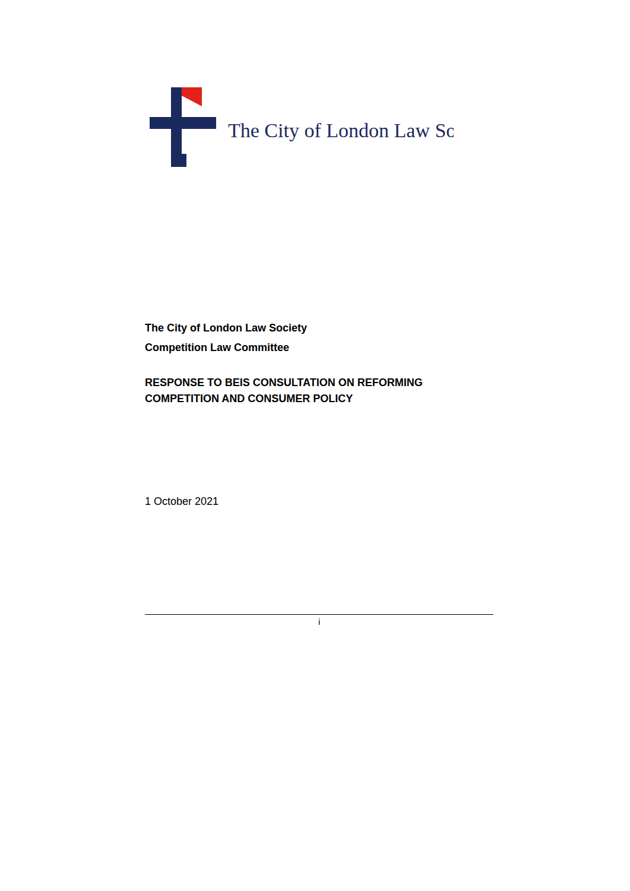The City of London Law Society The City of London Law Society
The City of London Law Society
Competition Law Committee
RESPONSE TO BEIS CONSULTATION ON REFORMING COMPETITION AND CONSUMER POLICY
1 October 2021
i